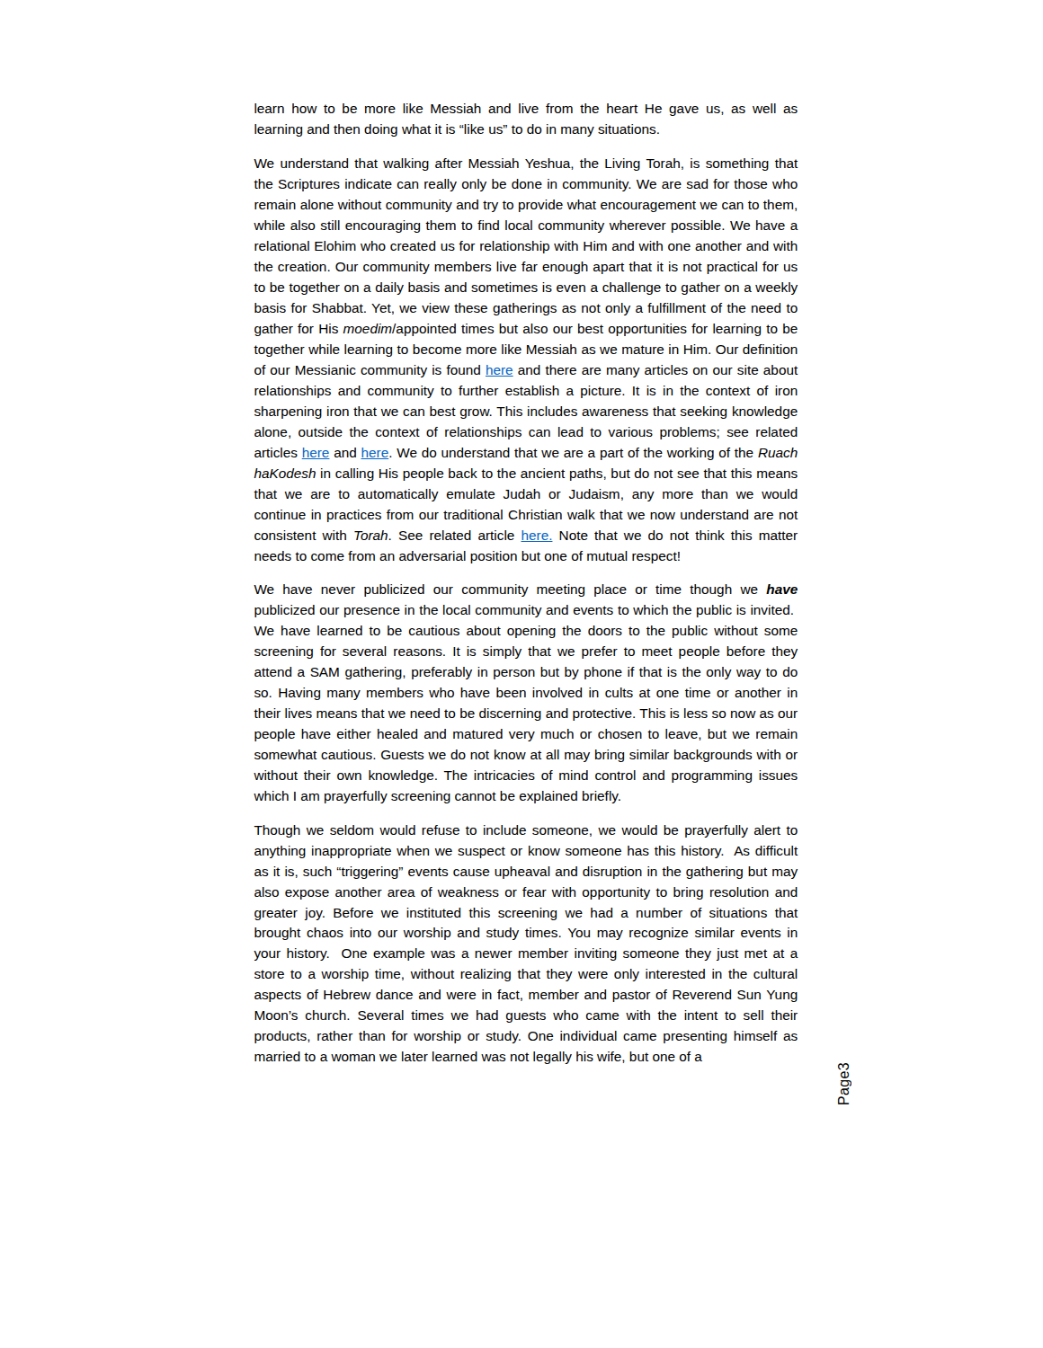learn how to be more like Messiah and live from the heart He gave us, as well as learning and then doing what it is “like us” to do in many situations.
We understand that walking after Messiah Yeshua, the Living Torah, is something that the Scriptures indicate can really only be done in community. We are sad for those who remain alone without community and try to provide what encouragement we can to them, while also still encouraging them to find local community wherever possible. We have a relational Elohim who created us for relationship with Him and with one another and with the creation. Our community members live far enough apart that it is not practical for us to be together on a daily basis and sometimes is even a challenge to gather on a weekly basis for Shabbat. Yet, we view these gatherings as not only a fulfillment of the need to gather for His moedim/appointed times but also our best opportunities for learning to be together while learning to become more like Messiah as we mature in Him. Our definition of our Messianic community is found here and there are many articles on our site about relationships and community to further establish a picture. It is in the context of iron sharpening iron that we can best grow. This includes awareness that seeking knowledge alone, outside the context of relationships can lead to various problems; see related articles here and here. We do understand that we are a part of the working of the Ruach haKodesh in calling His people back to the ancient paths, but do not see that this means that we are to automatically emulate Judah or Judaism, any more than we would continue in practices from our traditional Christian walk that we now understand are not consistent with Torah. See related article here. Note that we do not think this matter needs to come from an adversarial position but one of mutual respect!
We have never publicized our community meeting place or time though we have publicized our presence in the local community and events to which the public is invited. We have learned to be cautious about opening the doors to the public without some screening for several reasons. It is simply that we prefer to meet people before they attend a SAM gathering, preferably in person but by phone if that is the only way to do so. Having many members who have been involved in cults at one time or another in their lives means that we need to be discerning and protective. This is less so now as our people have either healed and matured very much or chosen to leave, but we remain somewhat cautious. Guests we do not know at all may bring similar backgrounds with or without their own knowledge. The intricacies of mind control and programming issues which I am prayerfully screening cannot be explained briefly.
Though we seldom would refuse to include someone, we would be prayerfully alert to anything inappropriate when we suspect or know someone has this history. As difficult as it is, such “triggering” events cause upheaval and disruption in the gathering but may also expose another area of weakness or fear with opportunity to bring resolution and greater joy. Before we instituted this screening we had a number of situations that brought chaos into our worship and study times. You may recognize similar events in your history. One example was a newer member inviting someone they just met at a store to a worship time, without realizing that they were only interested in the cultural aspects of Hebrew dance and were in fact, member and pastor of Reverend Sun Yung Moon’s church. Several times we had guests who came with the intent to sell their products, rather than for worship or study. One individual came presenting himself as married to a woman we later learned was not legally his wife, but one of a
Page3